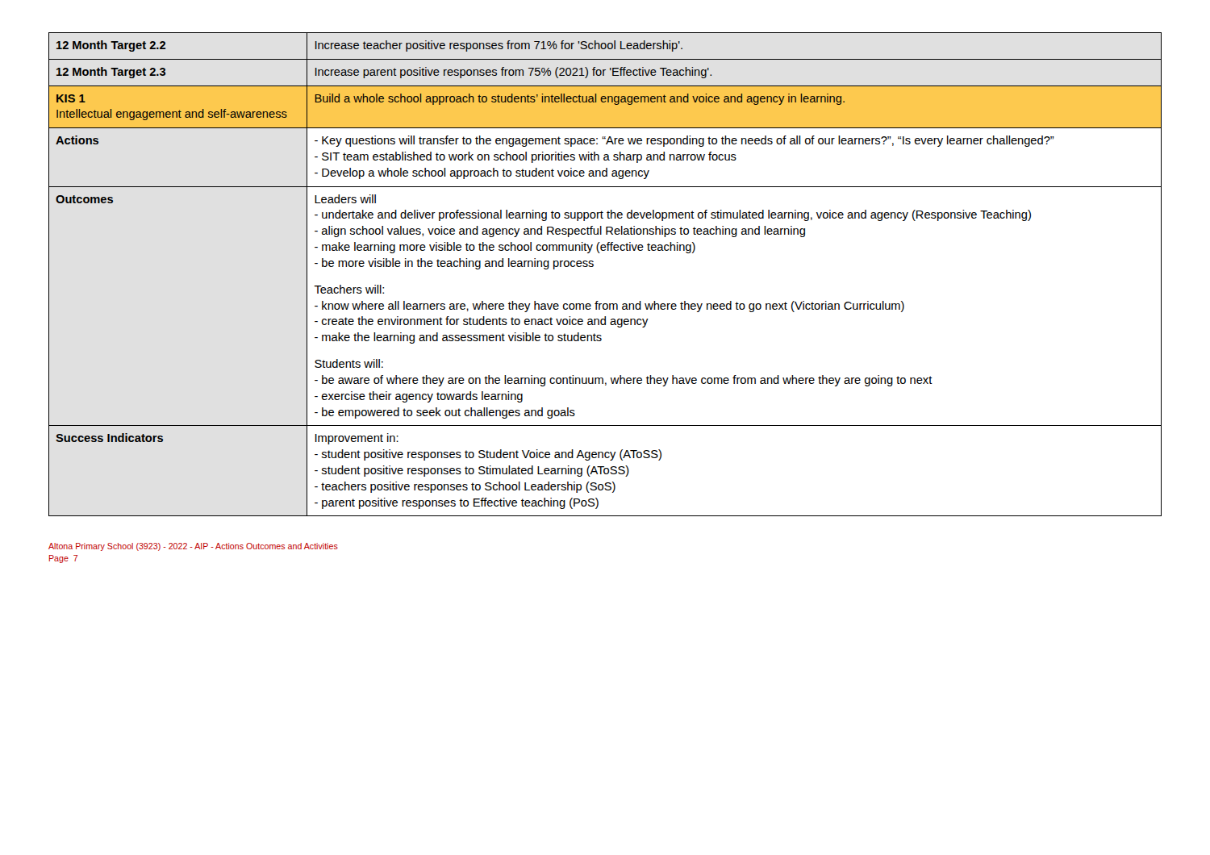| 12 Month Target 2.2 | Increase teacher positive responses from 71% for 'School Leadership'. |
| 12 Month Target 2.3 | Increase parent positive responses from 75% (2021) for 'Effective Teaching'. |
| KIS 1 Intellectual engagement and self-awareness | Build a whole school approach to students’ intellectual engagement and voice and agency in learning. |
| Actions | - Key questions will transfer to the engagement space: “Are we responding to the needs of all of our learners?”, “Is every learner challenged?” - SIT team established to work on school priorities with a sharp and narrow focus - Develop a whole school approach to student voice and agency |
| Outcomes | Leaders will - undertake and deliver professional learning to support the development of stimulated learning, voice and agency (Responsive Teaching) - align school values, voice and agency and Respectful Relationships to teaching and learning - make learning more visible to the school community (effective teaching) - be more visible in the teaching and learning process Teachers will: - know where all learners are, where they have come from and where they need to go next (Victorian Curriculum) - create the environment for students to enact voice and agency - make the learning and assessment visible to students Students will: - be aware of where they are on the learning continuum, where they have come from and where they are going to next - exercise their agency towards learning - be empowered to seek out challenges and goals |
| Success Indicators | Improvement in: - student positive responses to Student Voice and Agency (AToSS) - student positive responses to Stimulated Learning (AToSS) - teachers positive responses to School Leadership (SoS) - parent positive responses to Effective teaching (PoS) |
Altona Primary School (3923) - 2022 - AIP - Actions Outcomes and Activities
Page 7